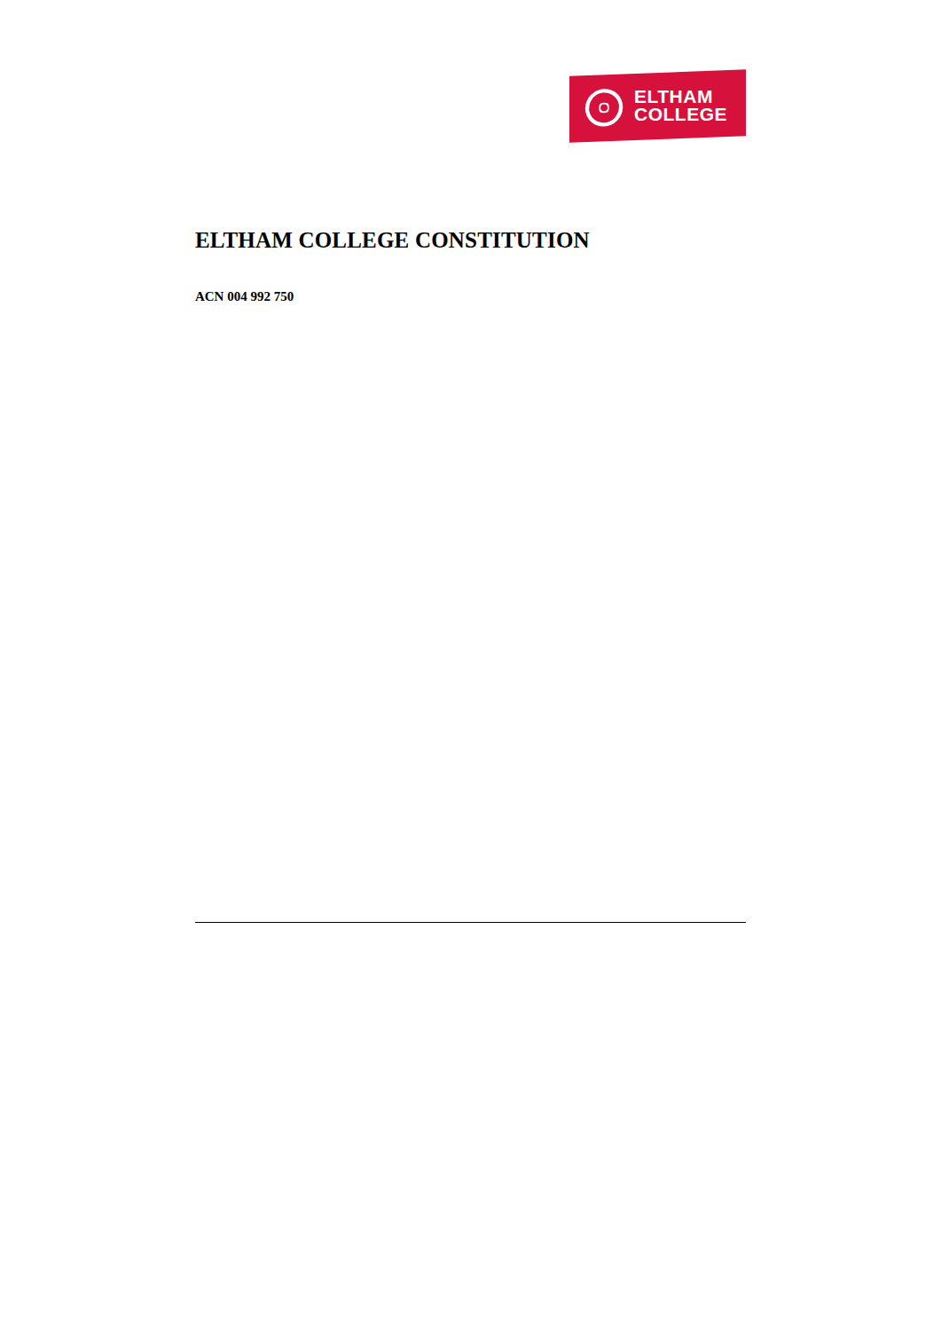Eltham
College
ELTHAM COLLEGE CONSTITUTION
ACN 004 992 750